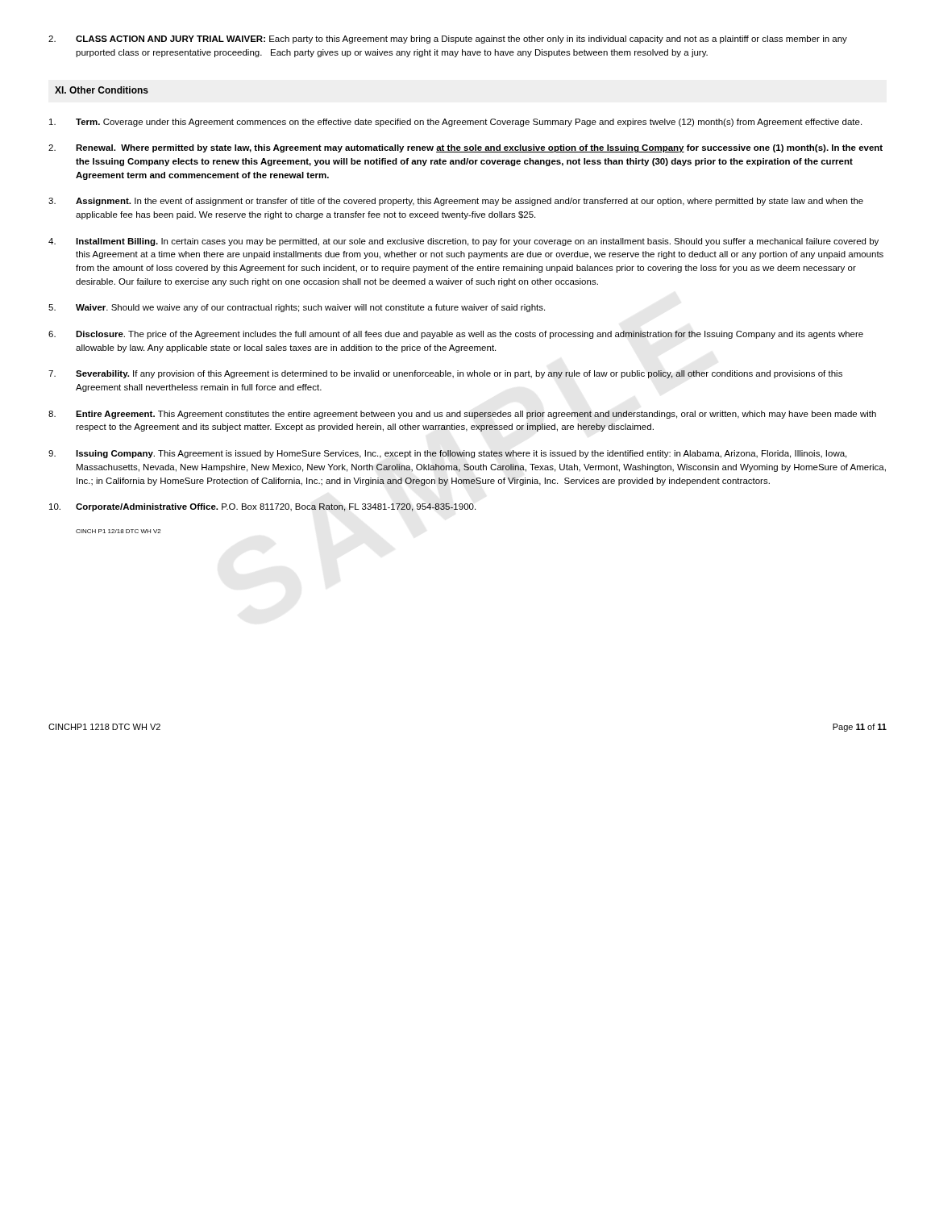SAMPLE
2. CLASS ACTION AND JURY TRIAL WAIVER: Each party to this Agreement may bring a Dispute against the other only in its individual capacity and not as a plaintiff or class member in any purported class or representative proceeding. Each party gives up or waives any right it may have to have any Disputes between them resolved by a jury.
XI. Other Conditions
1. Term. Coverage under this Agreement commences on the effective date specified on the Agreement Coverage Summary Page and expires twelve (12) month(s) from Agreement effective date.
2. Renewal. Where permitted by state law, this Agreement may automatically renew at the sole and exclusive option of the Issuing Company for successive one (1) month(s). In the event the Issuing Company elects to renew this Agreement, you will be notified of any rate and/or coverage changes, not less than thirty (30) days prior to the expiration of the current Agreement term and commencement of the renewal term.
3. Assignment. In the event of assignment or transfer of title of the covered property, this Agreement may be assigned and/or transferred at our option, where permitted by state law and when the applicable fee has been paid. We reserve the right to charge a transfer fee not to exceed twenty-five dollars $25.
4. Installment Billing. In certain cases you may be permitted, at our sole and exclusive discretion, to pay for your coverage on an installment basis. Should you suffer a mechanical failure covered by this Agreement at a time when there are unpaid installments due from you, whether or not such payments are due or overdue, we reserve the right to deduct all or any portion of any unpaid amounts from the amount of loss covered by this Agreement for such incident, or to require payment of the entire remaining unpaid balances prior to covering the loss for you as we deem necessary or desirable. Our failure to exercise any such right on one occasion shall not be deemed a waiver of such right on other occasions.
5. Waiver. Should we waive any of our contractual rights; such waiver will not constitute a future waiver of said rights.
6. Disclosure. The price of the Agreement includes the full amount of all fees due and payable as well as the costs of processing and administration for the Issuing Company and its agents where allowable by law. Any applicable state or local sales taxes are in addition to the price of the Agreement.
7. Severability. If any provision of this Agreement is determined to be invalid or unenforceable, in whole or in part, by any rule of law or public policy, all other conditions and provisions of this Agreement shall nevertheless remain in full force and effect.
8. Entire Agreement. This Agreement constitutes the entire agreement between you and us and supersedes all prior agreement and understandings, oral or written, which may have been made with respect to the Agreement and its subject matter. Except as provided herein, all other warranties, expressed or implied, are hereby disclaimed.
9. Issuing Company. This Agreement is issued by HomeSure Services, Inc., except in the following states where it is issued by the identified entity: in Alabama, Arizona, Florida, Illinois, Iowa, Massachusetts, Nevada, New Hampshire, New Mexico, New York, North Carolina, Oklahoma, South Carolina, Texas, Utah, Vermont, Washington, Wisconsin and Wyoming by HomeSure of America, Inc.; in California by HomeSure Protection of California, Inc.; and in Virginia and Oregon by HomeSure of Virginia, Inc. Services are provided by independent contractors.
10. Corporate/Administrative Office. P.O. Box 811720, Boca Raton, FL 33481-1720, 954-835-1900.
CINCH P1 12/18 DTC WH V2
CINCHP1 1218 DTC WH V2
Page 11 of 11